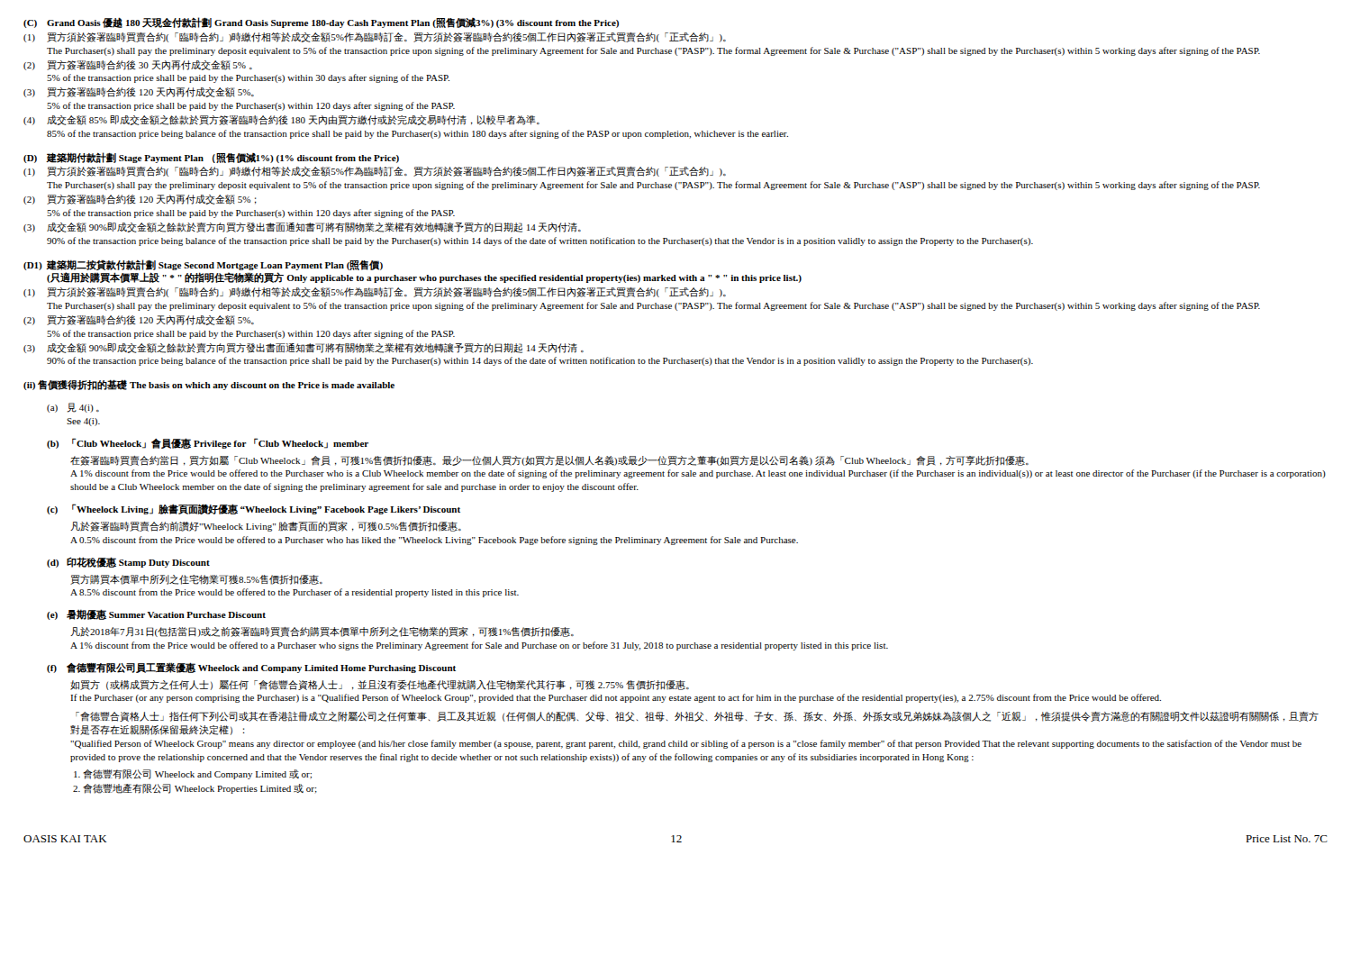(C)
Grand Oasis 優越 180 天現金付款計劃 Grand Oasis Supreme 180-day Cash Payment Plan (照售價減3%) (3% discount from the Price)
(1)
買方須於簽署臨時買賣合約(「臨時合約」)時繳付相等於成交金額5%作為臨時訂金。買方須於簽署臨時合約後5個工作日內簽署正式買賣合約(「正式合約」)。 The Purchaser(s) shall pay the preliminary deposit equivalent to 5% of the transaction price upon signing of the preliminary Agreement for Sale and Purchase ("PASP"). The formal Agreement for Sale & Purchase ("ASP") shall be signed by the Purchaser(s) within 5 working days after signing of the PASP.
(2)
買方簽署臨時合約後 30 天內再付成交金額 5% 。 5% of the transaction price shall be paid by the Purchaser(s) within 30 days after signing of the PASP.
(3)
買方簽署臨時合約後 120 天內再付成交金額 5%。 5% of the transaction price shall be paid by the Purchaser(s) within 120 days after signing of the PASP.
(4)
成交金額 85% 即成交金額之餘款於買方簽署臨時合約後 180 天內由買方繳付或於完成交易時付清，以較早者為準。 85% of the transaction price being balance of the transaction price shall be paid by the Purchaser(s) within 180 days after signing of the PASP or upon completion, whichever is the earlier.
(D)
建築期付款計劃 Stage Payment Plan （照售價減1%) (1% discount from the Price)
(1)
買方須於簽署臨時買賣合約(「臨時合約」)時繳付相等於成交金額5%作為臨時訂金。買方須於簽署臨時合約後5個工作日內簽署正式買賣合約(「正式合約」)。 The Purchaser(s) shall pay the preliminary deposit equivalent to 5% of the transaction price upon signing of the preliminary Agreement for Sale and Purchase ("PASP"). The formal Agreement for Sale & Purchase ("ASP") shall be signed by the Purchaser(s) within 5 working days after signing of the PASP.
(2)
買方簽署臨時合約後 120 天內再付成交金額 5%； 5% of the transaction price shall be paid by the Purchaser(s) within 120 days after signing of the PASP.
(3)
成交金額 90%即成交金額之餘款於賣方向買方發出書面通知書可將有關物業之業權有效地轉讓予買方的日期起 14 天內付清。 90% of the transaction price being balance of the transaction price shall be paid by the Purchaser(s) within 14 days of the date of written notification to the Purchaser(s) that the Vendor is in a position validly to assign the Property to the Purchaser(s).
(D1)
建築期二按貸款付款計劃 Stage Second Mortgage Loan Payment Plan (照售價)
(只適用於購買本價單上設 " * " 的指明住宅物業的買方 Only applicable to a purchaser who purchases the specified residential property(ies) marked with a " * " in this price list.)
(1)
買方須於簽署臨時買賣合約(「臨時合約」)時繳付相等於成交金額5%作為臨時訂金。買方須於簽署臨時合約後5個工作日內簽署正式買賣合約(「正式合約」)。 The Purchaser(s) shall pay the preliminary deposit equivalent to 5% of the transaction price upon signing of the preliminary Agreement for Sale and Purchase ("PASP"). The formal Agreement for Sale & Purchase ("ASP") shall be signed by the Purchaser(s) within 5 working days after signing of the PASP.
(2)
買方簽署臨時合約後 120 天內再付成交金額 5%。 5% of the transaction price shall be paid by the Purchaser(s) within 120 days after signing of the PASP.
(3)
成交金額 90%即成交金額之餘款於賣方向買方發出書面通知書可將有關物業之業權有效地轉讓予買方的日期起 14 天內付清 。 90% of the transaction price being balance of the transaction price shall be paid by the Purchaser(s) within 14 days of the date of written notification to the Purchaser(s) that the Vendor is in a position validly to assign the Property to the Purchaser(s).
(ii) 售價獲得折扣的基礎 The basis on which any discount on the Price is made available
(a) 見 4(i) 。
See 4(i).
(b)「Club Wheelock」會員優惠 Privilege for 「Club Wheelock」member
在簽署臨時買賣合約當日，買方如屬「Club Wheelock」會員，可獲1%售價折扣優惠。最少一位個人買方(如買方是以個人名義)或最少一位買方之董事(如買方是以公司名義) 須為「Club Wheelock」會員，方可享此折扣優惠。
A 1% discount from the Price would be offered to the Purchaser who is a Club Wheelock member on the date of signing of the preliminary agreement for sale and purchase. At least one individual Purchaser (if the Purchaser is an individual(s)) or at least one director of the Purchaser (if the Purchaser is a corporation) should be a Club Wheelock member on the date of signing the preliminary agreement for sale and purchase in order to enjoy the discount offer.
(c)「Wheelock Living」臉書頁面讚好優惠 “Wheelock Living” Facebook Page Likers’ Discount
凡於簽署臨時買賣合約前讚好"Wheelock Living" 臉書頁面的買家，可獲0.5%售價折扣優惠。
A 0.5% discount from the Price would be offered to a Purchaser who has liked the "Wheelock Living" Facebook Page before signing the Preliminary Agreement for Sale and Purchase.
(d) 印花稅優惠 Stamp Duty Discount
買方購買本價單中所列之住宅物業可獲8.5%售價折扣優惠。
A 8.5% discount from the Price would be offered to the Purchaser of a residential property listed in this price list.
(e) 暑期優惠 Summer Vacation Purchase Discount
凡於2018年7月31日(包括當日)或之前簽署臨時買賣合約購買本價單中所列之住宅物業的買家，可獲1%售價折扣優惠。
A 1% discount from the Price would be offered to a Purchaser who signs the Preliminary Agreement for Sale and Purchase on or before 31 July, 2018 to purchase a residential property listed in this price list.
(f) 會德豐有限公司員工置業優惠 Wheelock and Company Limited Home Purchasing Discount
如買方（或構成買方之任何人士）屬任何「會德豐合資格人士」，並且沒有委任地產代理就購入住宅物業代其行事，可獲 2.75% 售價折扣優惠。
If the Purchaser (or any person comprising the Purchaser) is a "Qualified Person of Wheelock Group", provided that the Purchaser did not appoint any estate agent to act for him in the purchase of the residential property(ies), a 2.75% discount from the Price would be offered.
「會德豐合資格人士」指任何下列公司或其在香港註冊成立之附屬公司之任何董事、員工及其近親（任何個人的配偶、父母、祖父、祖母、外祖父、外祖母、子女、孫、孫女、外孫、外孫女或兄弟姊妹為該個人之「近親」，惟須提供令賣方滿意的有關證明文件以茲證明有關關係，且賣方對是否存在近親關係保留最終決定權）：
"Qualified Person of Wheelock Group" means any director or employee (and his/her close family member (a spouse, parent, grant parent, child, grand child or sibling of a person is a "close family member" of that person Provided That the relevant supporting documents to the satisfaction of the Vendor must be provided to prove the relationship concerned and that the Vendor reserves the final right to decide whether or not such relationship exists)) of any of the following companies or any of its subsidiaries incorporated in Hong Kong :
會德豐有限公司 Wheelock and Company Limited 或 or;
會德豐地產有限公司 Wheelock Properties Limited 或 or;
OASIS KAI TAK
12
Price List No. 7C